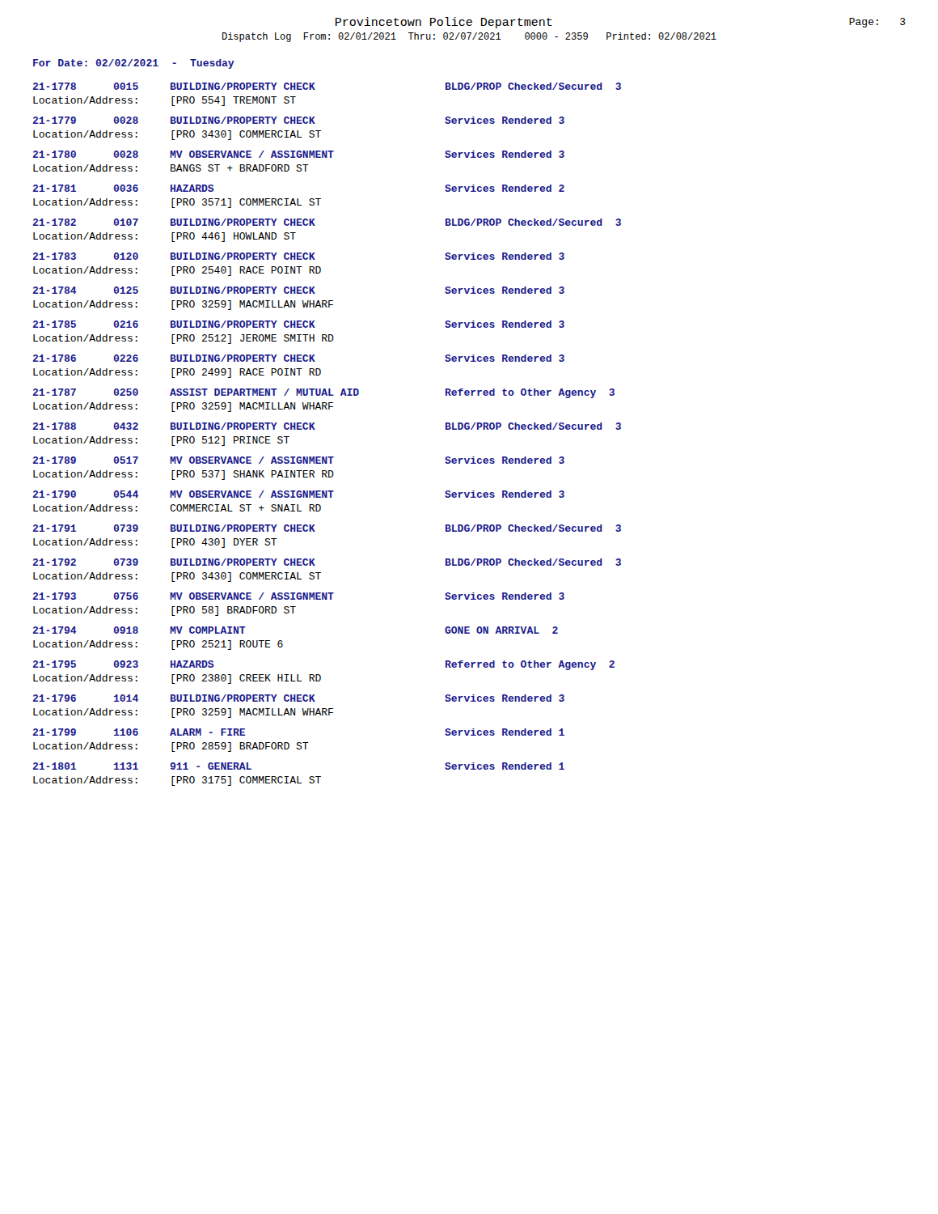Provincetown Police Department Page: 3
Dispatch Log From: 02/01/2021 Thru: 02/07/2021 0000 - 2359 Printed: 02/08/2021
For Date: 02/02/2021 - Tuesday
| 21-1778 | 0015 | BUILDING/PROPERTY CHECK | BLDG/PROP Checked/Secured 3 |
| Location/Address: | [PRO 554] TREMONT ST |
| 21-1779 | 0028 | BUILDING/PROPERTY CHECK | Services Rendered 3 |
| Location/Address: | [PRO 3430] COMMERCIAL ST |
| 21-1780 | 0028 | MV OBSERVANCE / ASSIGNMENT | Services Rendered 3 |
| Location/Address: | BANGS ST + BRADFORD ST |
| 21-1781 | 0036 | HAZARDS | Services Rendered 2 |
| Location/Address: | [PRO 3571] COMMERCIAL ST |
| 21-1782 | 0107 | BUILDING/PROPERTY CHECK | BLDG/PROP Checked/Secured 3 |
| Location/Address: | [PRO 446] HOWLAND ST |
| 21-1783 | 0120 | BUILDING/PROPERTY CHECK | Services Rendered 3 |
| Location/Address: | [PRO 2540] RACE POINT RD |
| 21-1784 | 0125 | BUILDING/PROPERTY CHECK | Services Rendered 3 |
| Location/Address: | [PRO 3259] MACMILLAN WHARF |
| 21-1785 | 0216 | BUILDING/PROPERTY CHECK | Services Rendered 3 |
| Location/Address: | [PRO 2512] JEROME SMITH RD |
| 21-1786 | 0226 | BUILDING/PROPERTY CHECK | Services Rendered 3 |
| Location/Address: | [PRO 2499] RACE POINT RD |
| 21-1787 | 0250 | ASSIST DEPARTMENT / MUTUAL AID | Referred to Other Agency 3 |
| Location/Address: | [PRO 3259] MACMILLAN WHARF |
| 21-1788 | 0432 | BUILDING/PROPERTY CHECK | BLDG/PROP Checked/Secured 3 |
| Location/Address: | [PRO 512] PRINCE ST |
| 21-1789 | 0517 | MV OBSERVANCE / ASSIGNMENT | Services Rendered 3 |
| Location/Address: | [PRO 537] SHANK PAINTER RD |
| 21-1790 | 0544 | MV OBSERVANCE / ASSIGNMENT | Services Rendered 3 |
| Location/Address: | COMMERCIAL ST + SNAIL RD |
| 21-1791 | 0739 | BUILDING/PROPERTY CHECK | BLDG/PROP Checked/Secured 3 |
| Location/Address: | [PRO 430] DYER ST |
| 21-1792 | 0739 | BUILDING/PROPERTY CHECK | BLDG/PROP Checked/Secured 3 |
| Location/Address: | [PRO 3430] COMMERCIAL ST |
| 21-1793 | 0756 | MV OBSERVANCE / ASSIGNMENT | Services Rendered 3 |
| Location/Address: | [PRO 58] BRADFORD ST |
| 21-1794 | 0918 | MV COMPLAINT | GONE ON ARRIVAL 2 |
| Location/Address: | [PRO 2521] ROUTE 6 |
| 21-1795 | 0923 | HAZARDS | Referred to Other Agency 2 |
| Location/Address: | [PRO 2380] CREEK HILL RD |
| 21-1796 | 1014 | BUILDING/PROPERTY CHECK | Services Rendered 3 |
| Location/Address: | [PRO 3259] MACMILLAN WHARF |
| 21-1799 | 1106 | ALARM - FIRE | Services Rendered 1 |
| Location/Address: | [PRO 2859] BRADFORD ST |
| 21-1801 | 1131 | 911 - GENERAL | Services Rendered 1 |
| Location/Address: | [PRO 3175] COMMERCIAL ST |